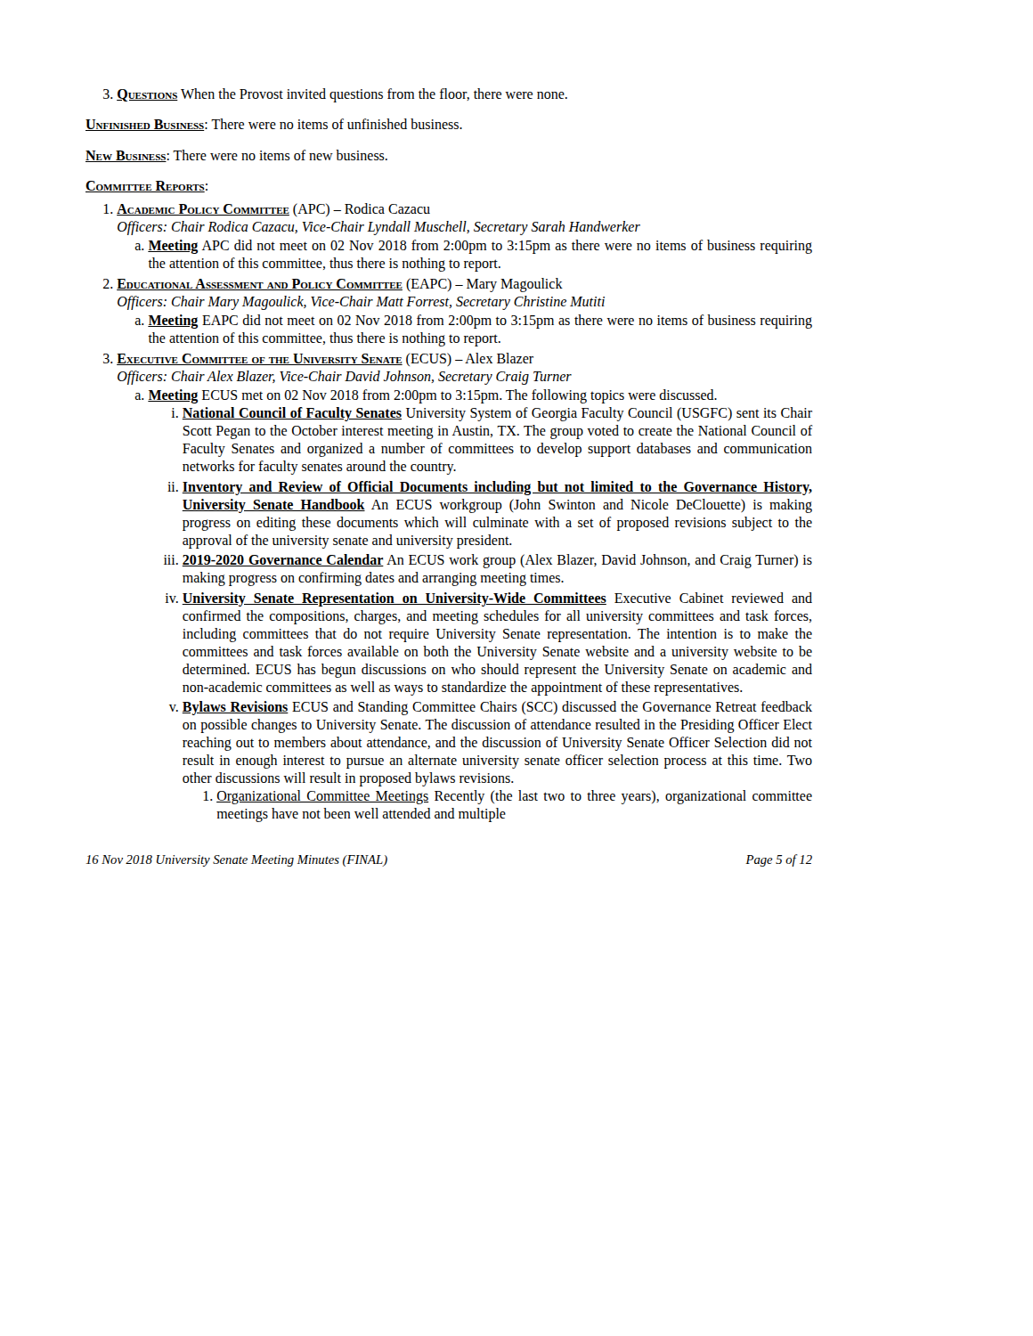Questions When the Provost invited questions from the floor, there were none.
Unfinished Business: There were no items of unfinished business.
New Business: There were no items of new business.
Committee Reports:
Academic Policy Committee (APC) – Rodica Cazacu
Officers: Chair Rodica Cazacu, Vice-Chair Lyndall Muschell, Secretary Sarah Handwerker
Meeting APC did not meet on 02 Nov 2018 from 2:00pm to 3:15pm as there were no items of business requiring the attention of this committee, thus there is nothing to report.
Educational Assessment and Policy Committee (EAPC) – Mary Magoulick
Officers: Chair Mary Magoulick, Vice-Chair Matt Forrest, Secretary Christine Mutiti
Meeting EAPC did not meet on 02 Nov 2018 from 2:00pm to 3:15pm as there were no items of business requiring the attention of this committee, thus there is nothing to report.
Executive Committee of the University Senate (ECUS) – Alex Blazer
Officers: Chair Alex Blazer, Vice-Chair David Johnson, Secretary Craig Turner
Meeting ECUS met on 02 Nov 2018 from 2:00pm to 3:15pm. The following topics were discussed.
National Council of Faculty Senates University System of Georgia Faculty Council (USGFC) sent its Chair Scott Pegan to the October interest meeting in Austin, TX. The group voted to create the National Council of Faculty Senates and organized a number of committees to develop support databases and communication networks for faculty senates around the country.
Inventory and Review of Official Documents including but not limited to the Governance History, University Senate Handbook An ECUS workgroup (John Swinton and Nicole DeClouette) is making progress on editing these documents which will culminate with a set of proposed revisions subject to the approval of the university senate and university president.
2019-2020 Governance Calendar An ECUS work group (Alex Blazer, David Johnson, and Craig Turner) is making progress on confirming dates and arranging meeting times.
University Senate Representation on University-Wide Committees Executive Cabinet reviewed and confirmed the compositions, charges, and meeting schedules for all university committees and task forces, including committees that do not require University Senate representation. The intention is to make the committees and task forces available on both the University Senate website and a university website to be determined. ECUS has begun discussions on who should represent the University Senate on academic and non-academic committees as well as ways to standardize the appointment of these representatives.
Bylaws Revisions ECUS and Standing Committee Chairs (SCC) discussed the Governance Retreat feedback on possible changes to University Senate. The discussion of attendance resulted in the Presiding Officer Elect reaching out to members about attendance, and the discussion of University Senate Officer Selection did not result in enough interest to pursue an alternate university senate officer selection process at this time. Two other discussions will result in proposed bylaws revisions.
Organizational Committee Meetings Recently (the last two to three years), organizational committee meetings have not been well attended and multiple
16 Nov 2018 University Senate Meeting Minutes (FINAL) Page 5 of 12